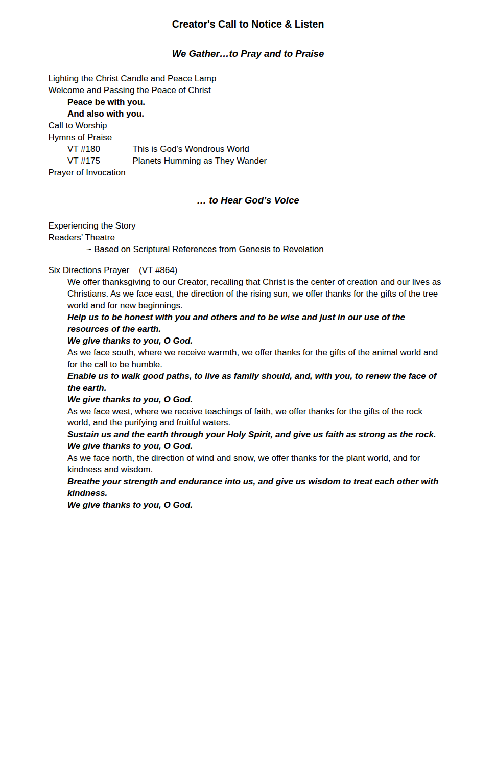Creator's Call to Notice & Listen
We Gather…to Pray and to Praise
Lighting the Christ Candle and Peace Lamp
Welcome and Passing the Peace of Christ
Peace be with you.
And also with you.
Call to Worship
Hymns of Praise
VT #180 This is God’s Wondrous World
VT #175 Planets Humming as They Wander
Prayer of Invocation
… to Hear God’s Voice
Experiencing the Story
Readers’ Theatre
~ Based on Scriptural References from Genesis to Revelation
Six Directions Prayer (VT #864)
We offer thanksgiving to our Creator, recalling that Christ is the center of creation and our lives as Christians. As we face east, the direction of the rising sun, we offer thanks for the gifts of the tree world and for new beginnings.
Help us to be honest with you and others and to be wise and just in our use of the resources of the earth.
We give thanks to you, O God.
As we face south, where we receive warmth, we offer thanks for the gifts of the animal world and for the call to be humble.
Enable us to walk good paths, to live as family should, and, with you, to renew the face of the earth.
We give thanks to you, O God.
As we face west, where we receive teachings of faith, we offer thanks for the gifts of the rock world, and the purifying and fruitful waters.
Sustain us and the earth through your Holy Spirit, and give us faith as strong as the rock.
We give thanks to you, O God.
As we face north, the direction of wind and snow, we offer thanks for the plant world, and for kindness and wisdom.
Breathe your strength and endurance into us, and give us wisdom to treat each other with kindness.
We give thanks to you, O God.